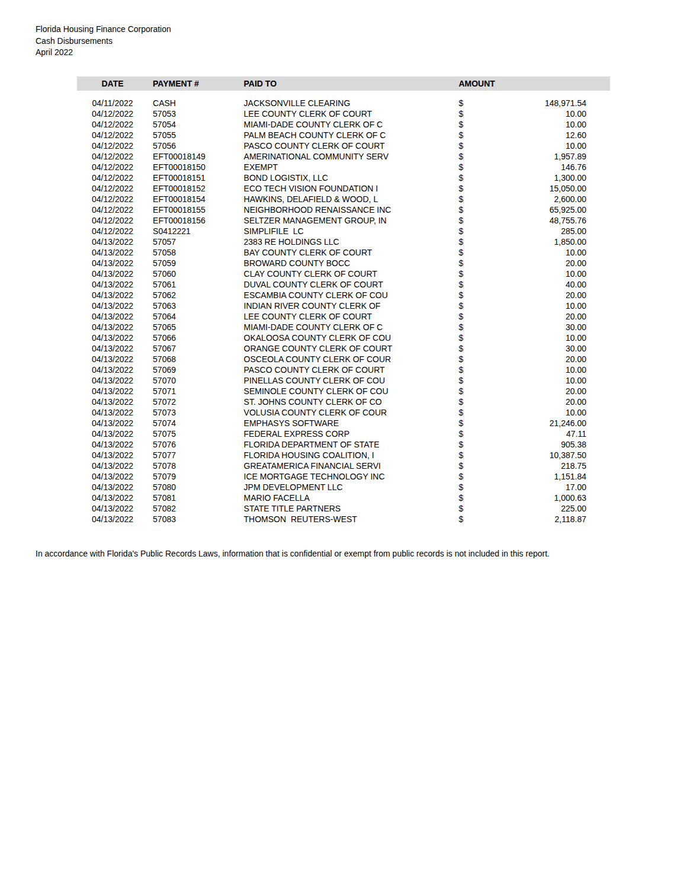Florida Housing Finance Corporation
Cash Disbursements
April 2022
| DATE | PAYMENT # | PAID TO | AMOUNT |
| --- | --- | --- | --- |
| 04/11/2022 | CASH | JACKSONVILLE CLEARING | $ | 148,971.54 |
| 04/12/2022 | 57053 | LEE COUNTY CLERK OF COURT | $ | 10.00 |
| 04/12/2022 | 57054 | MIAMI-DADE COUNTY CLERK OF C | $ | 10.00 |
| 04/12/2022 | 57055 | PALM BEACH COUNTY CLERK OF C | $ | 12.60 |
| 04/12/2022 | 57056 | PASCO COUNTY CLERK OF COURT | $ | 10.00 |
| 04/12/2022 | EFT00018149 | AMERINATIONAL COMMUNITY SERV | $ | 1,957.89 |
| 04/12/2022 | EFT00018150 | EXEMPT | $ | 146.76 |
| 04/12/2022 | EFT00018151 | BOND LOGISTIX, LLC | $ | 1,300.00 |
| 04/12/2022 | EFT00018152 | ECO TECH VISION FOUNDATION I | $ | 15,050.00 |
| 04/12/2022 | EFT00018154 | HAWKINS, DELAFIELD & WOOD, L | $ | 2,600.00 |
| 04/12/2022 | EFT00018155 | NEIGHBORHOOD RENAISSANCE INC | $ | 65,925.00 |
| 04/12/2022 | EFT00018156 | SELTZER MANAGEMENT GROUP, IN | $ | 48,755.76 |
| 04/12/2022 | S0412221 | SIMPLIFILE LC | $ | 285.00 |
| 04/13/2022 | 57057 | 2383 RE HOLDINGS LLC | $ | 1,850.00 |
| 04/13/2022 | 57058 | BAY COUNTY CLERK OF COURT | $ | 10.00 |
| 04/13/2022 | 57059 | BROWARD COUNTY BOCC | $ | 20.00 |
| 04/13/2022 | 57060 | CLAY COUNTY CLERK OF COURT | $ | 10.00 |
| 04/13/2022 | 57061 | DUVAL COUNTY CLERK OF COURT | $ | 40.00 |
| 04/13/2022 | 57062 | ESCAMBIA COUNTY CLERK OF COU | $ | 20.00 |
| 04/13/2022 | 57063 | INDIAN RIVER COUNTY CLERK OF | $ | 10.00 |
| 04/13/2022 | 57064 | LEE COUNTY CLERK OF COURT | $ | 20.00 |
| 04/13/2022 | 57065 | MIAMI-DADE COUNTY CLERK OF C | $ | 30.00 |
| 04/13/2022 | 57066 | OKALOOSA COUNTY CLERK OF COU | $ | 10.00 |
| 04/13/2022 | 57067 | ORANGE COUNTY CLERK OF COURT | $ | 30.00 |
| 04/13/2022 | 57068 | OSCEOLA COUNTY CLERK OF COUR | $ | 20.00 |
| 04/13/2022 | 57069 | PASCO COUNTY CLERK OF COURT | $ | 10.00 |
| 04/13/2022 | 57070 | PINELLAS COUNTY CLERK OF COU | $ | 10.00 |
| 04/13/2022 | 57071 | SEMINOLE COUNTY CLERK OF COU | $ | 20.00 |
| 04/13/2022 | 57072 | ST. JOHNS COUNTY CLERK OF CO | $ | 20.00 |
| 04/13/2022 | 57073 | VOLUSIA COUNTY CLERK OF COUR | $ | 10.00 |
| 04/13/2022 | 57074 | EMPHASYS SOFTWARE | $ | 21,246.00 |
| 04/13/2022 | 57075 | FEDERAL EXPRESS CORP | $ | 47.11 |
| 04/13/2022 | 57076 | FLORIDA DEPARTMENT OF STATE | $ | 905.38 |
| 04/13/2022 | 57077 | FLORIDA HOUSING COALITION, I | $ | 10,387.50 |
| 04/13/2022 | 57078 | GREATAMERICA FINANCIAL SERVI | $ | 218.75 |
| 04/13/2022 | 57079 | ICE MORTGAGE TECHNOLOGY INC | $ | 1,151.84 |
| 04/13/2022 | 57080 | JPM DEVELOPMENT LLC | $ | 17.00 |
| 04/13/2022 | 57081 | MARIO FACELLA | $ | 1,000.63 |
| 04/13/2022 | 57082 | STATE TITLE PARTNERS | $ | 225.00 |
| 04/13/2022 | 57083 | THOMSON REUTERS-WEST | $ | 2,118.87 |
In accordance with Florida's Public Records Laws, information that is confidential or exempt from public records is not included in this report.